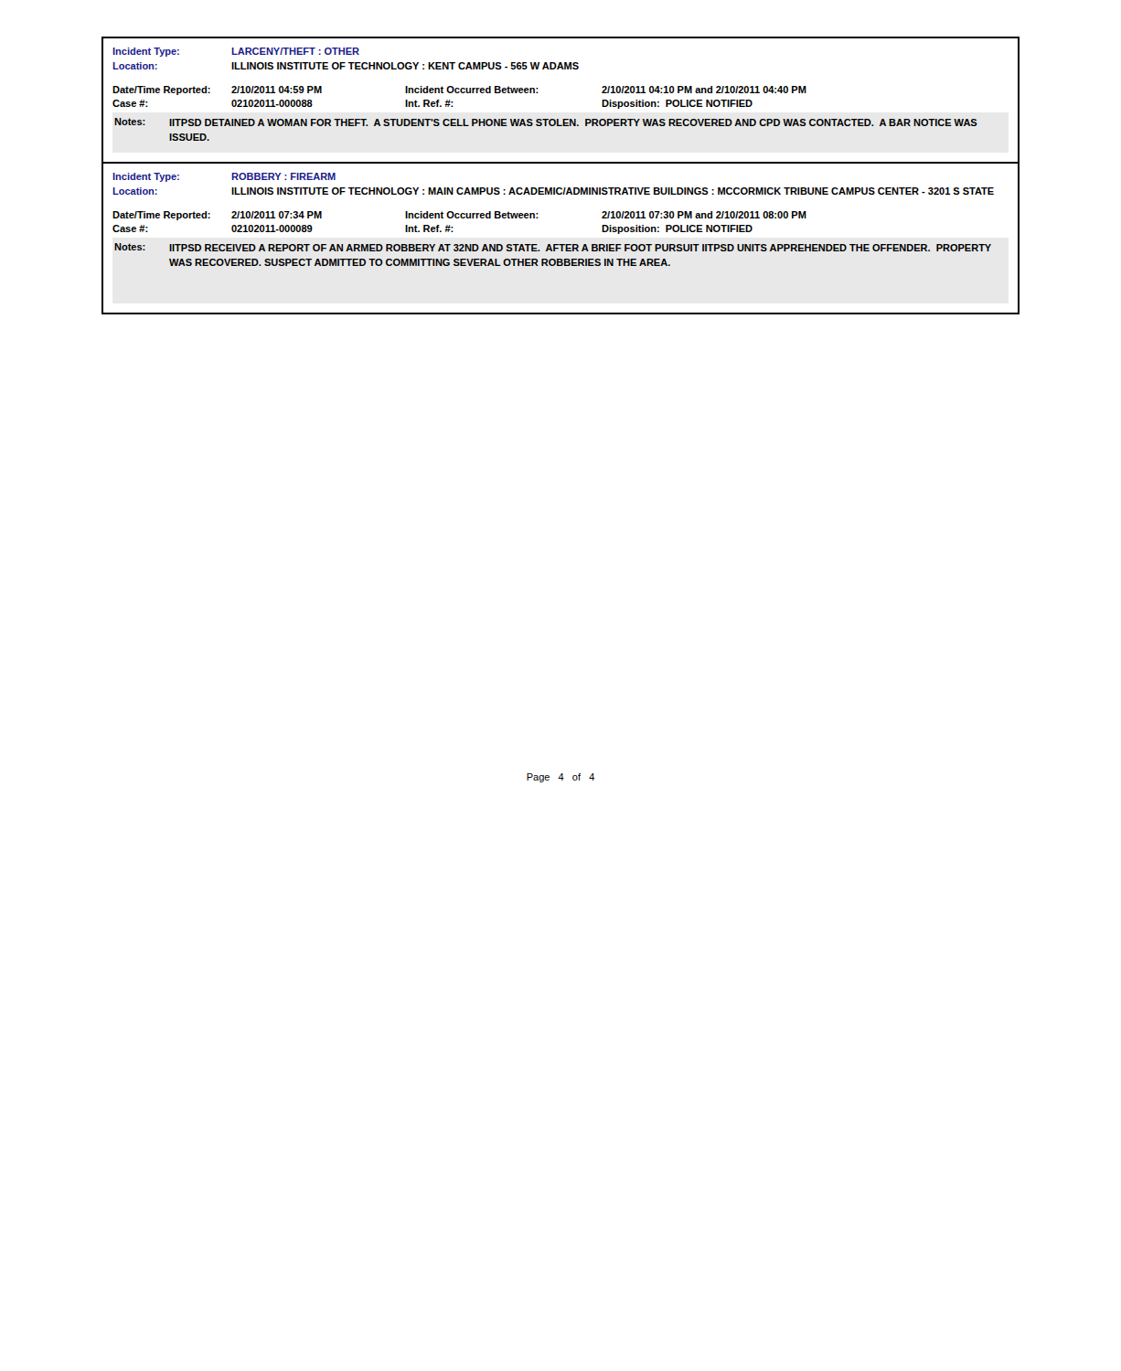Incident Type:
LARCENY/THEFT : OTHER
Location:
ILLINOIS INSTITUTE OF TECHNOLOGY : KENT CAMPUS - 565 W ADAMS
Date/Time Reported:
2/10/2011 04:59 PM
Incident Occurred Between:
2/10/2011 04:10 PM and 2/10/2011 04:40 PM
Case #:
02102011-000088
Int. Ref. #:
Disposition: POLICE NOTIFIED
Notes:
IITPSD DETAINED A WOMAN FOR THEFT. A STUDENT'S CELL PHONE WAS STOLEN. PROPERTY WAS RECOVERED AND CPD WAS CONTACTED. A BAR NOTICE WAS ISSUED.
Incident Type:
ROBBERY : FIREARM
Location:
ILLINOIS INSTITUTE OF TECHNOLOGY : MAIN CAMPUS : ACADEMIC/ADMINISTRATIVE BUILDINGS : MCCORMICK TRIBUNE CAMPUS CENTER - 3201 S STATE
Date/Time Reported:
2/10/2011 07:34 PM
Incident Occurred Between:
2/10/2011 07:30 PM and 2/10/2011 08:00 PM
Case #:
02102011-000089
Int. Ref. #:
Disposition: POLICE NOTIFIED
Notes:
IITPSD RECEIVED A REPORT OF AN ARMED ROBBERY AT 32ND AND STATE. AFTER A BRIEF FOOT PURSUIT IITPSD UNITS APPREHENDED THE OFFENDER. PROPERTY WAS RECOVERED. SUSPECT ADMITTED TO COMMITTING SEVERAL OTHER ROBBERIES IN THE AREA.
Page 4 of 4